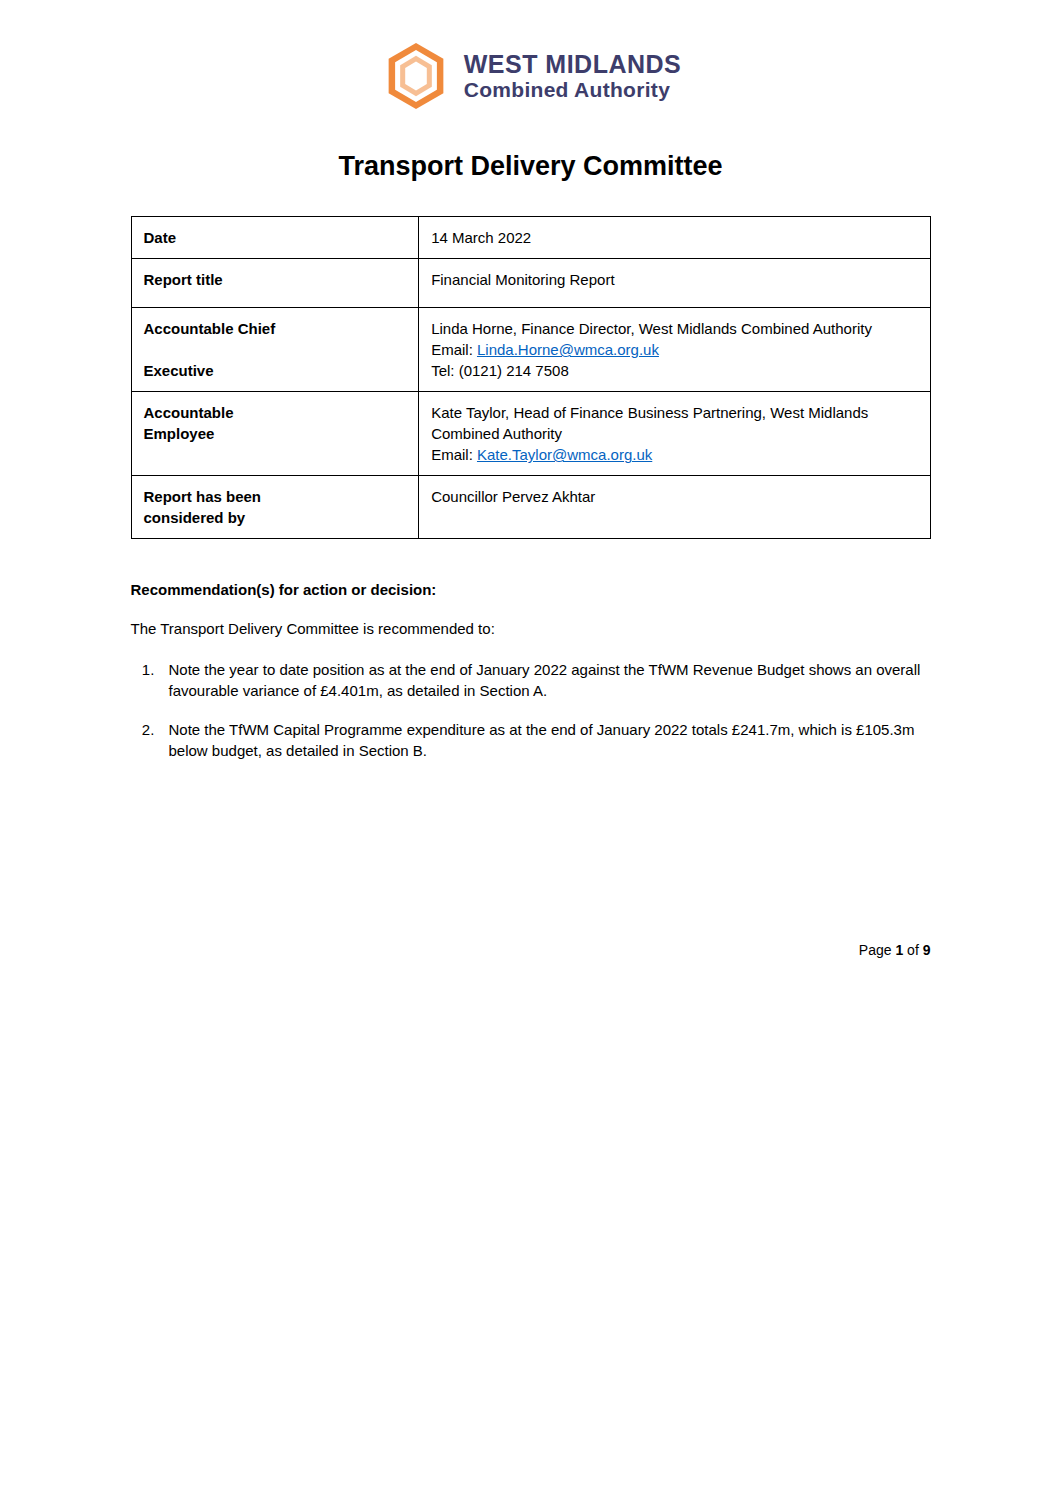WEST MIDLANDS
Combined Authority
Transport Delivery Committee
| Date | 14 March 2022 |
| Report title | Financial Monitoring Report |
| Accountable Chief Executive | Linda Horne, Finance Director, West Midlands Combined Authority Email: Linda.Horne@wmca.org.uk Tel: (0121) 214 7508 |
| Accountable Employee | Kate Taylor, Head of Finance Business Partnering, West Midlands Combined Authority Email: Kate.Taylor@wmca.org.uk |
| Report has been considered by | Councillor Pervez Akhtar |
Recommendation(s) for action or decision:
The Transport Delivery Committee is recommended to:
Note the year to date position as at the end of January 2022 against the TfWM Revenue Budget shows an overall favourable variance of £4.401m, as detailed in Section A.
Note the TfWM Capital Programme expenditure as at the end of January 2022 totals £241.7m, which is £105.3m below budget, as detailed in Section B.
Page 1 of 9